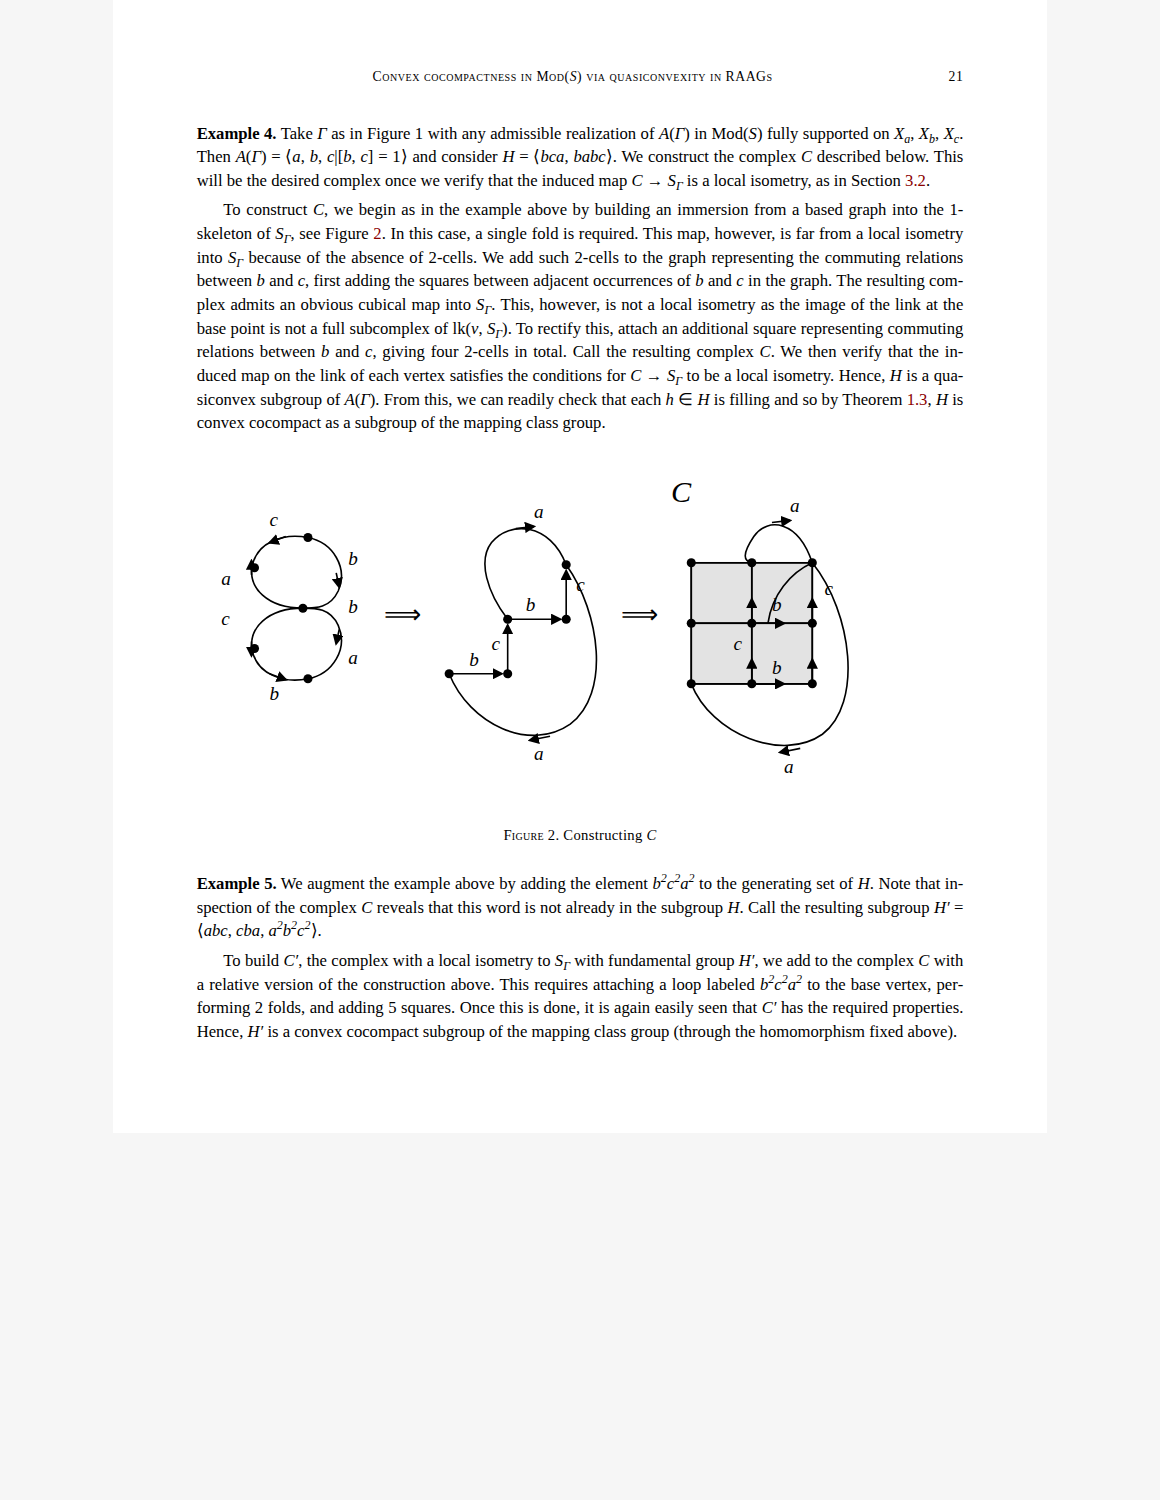Convex cocompactness in Mod(S) via quasiconvexity in RAAGs 21
Example 4. Take Γ as in Figure 1 with any admissible realization of A(Γ) in Mod(S) fully supported on Xa, Xb, Xc. Then A(Γ) = ⟨a, b, c|[b, c] = 1⟩ and consider H = ⟨bca, babc⟩. We construct the complex C described below. This will be the desired complex once we verify that the induced map C → SΓ is a local isometry, as in Section 3.2.
To construct C, we begin as in the example above by building an immersion from a based graph into the 1-skeleton of SΓ, see Figure 2. In this case, a single fold is required. This map, however, is far from a local isometry into SΓ because of the absence of 2-cells. We add such 2-cells to the graph representing the commuting relations between b and c, first adding the squares between adjacent occurrences of b and c in the graph. The resulting complex admits an obvious cubical map into SΓ. This, however, is not a local isometry as the image of the link at the base point is not a full subcomplex of lk(v, SΓ). To rectify this, attach an additional square representing commuting relations between b and c, giving four 2-cells in total. Call the resulting complex C. We then verify that the induced map on the link of each vertex satisfies the conditions for C → SΓ to be a local isometry. Hence, H is a quasiconvex subgroup of A(Γ). From this, we can readily check that each h ∈ H is filling and so by Theorem 1.3, H is convex cocompact as a subgroup of the mapping class group.
C c b a c b a b ⟹ a c b c b a ⟹ a c b c b a
Figure 2. Constructing C
Example 5. We augment the example above by adding the element b2c2a2 to the generating set of H. Note that inspection of the complex C reveals that this word is not already in the subgroup H. Call the resulting subgroup H′ = ⟨abc, cba, a2b2c2⟩.
To build C′, the complex with a local isometry to SΓ with fundamental group H′, we add to the complex C with a relative version of the construction above. This requires attaching a loop labeled b2c2a2 to the base vertex, performing 2 folds, and adding 5 squares. Once this is done, it is again easily seen that C′ has the required properties. Hence, H′ is a convex cocompact subgroup of the mapping class group (through the homomorphism fixed above).